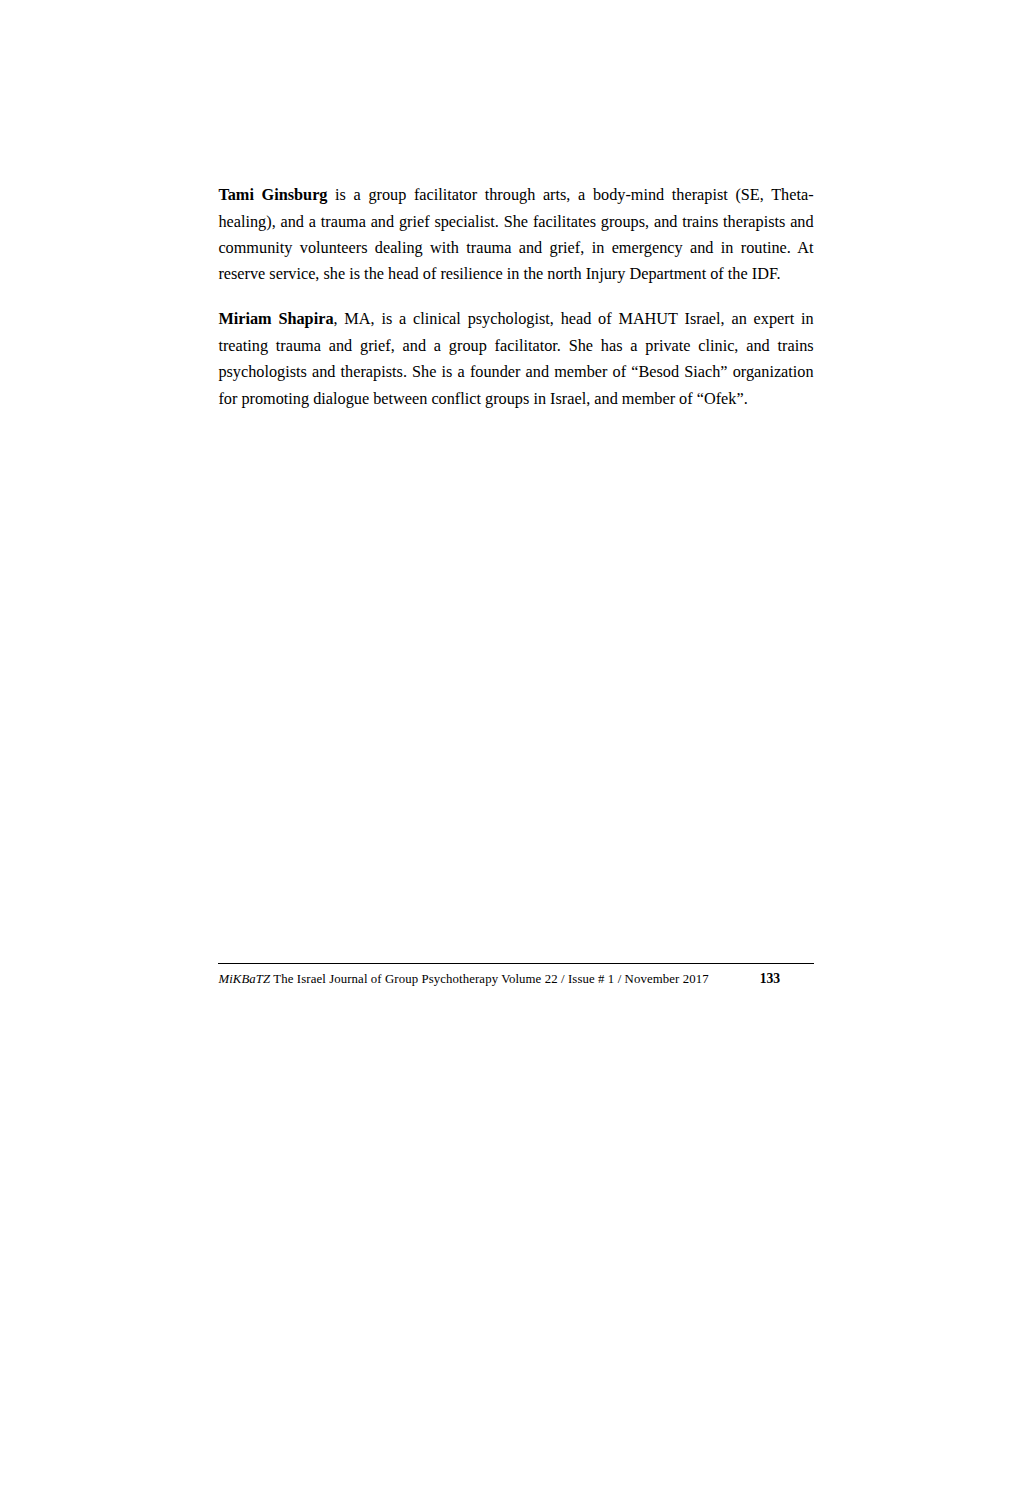Tami Ginsburg is a group facilitator through arts, a body-mind therapist (SE, Theta-healing), and a trauma and grief specialist. She facilitates groups, and trains therapists and community volunteers dealing with trauma and grief, in emergency and in routine. At reserve service, she is the head of resilience in the north Injury Department of the IDF.
Miriam Shapira, MA, is a clinical psychologist, head of MAHUT Israel, an expert in treating trauma and grief, and a group facilitator. She has a private clinic, and trains psychologists and therapists. She is a founder and member of “Besod Siach” organization for promoting dialogue between conflict groups in Israel, and member of “Ofek”.
MiKBaTZ The Israel Journal of Group Psychotherapy Volume 22 / Issue # 1 / November 2017
133